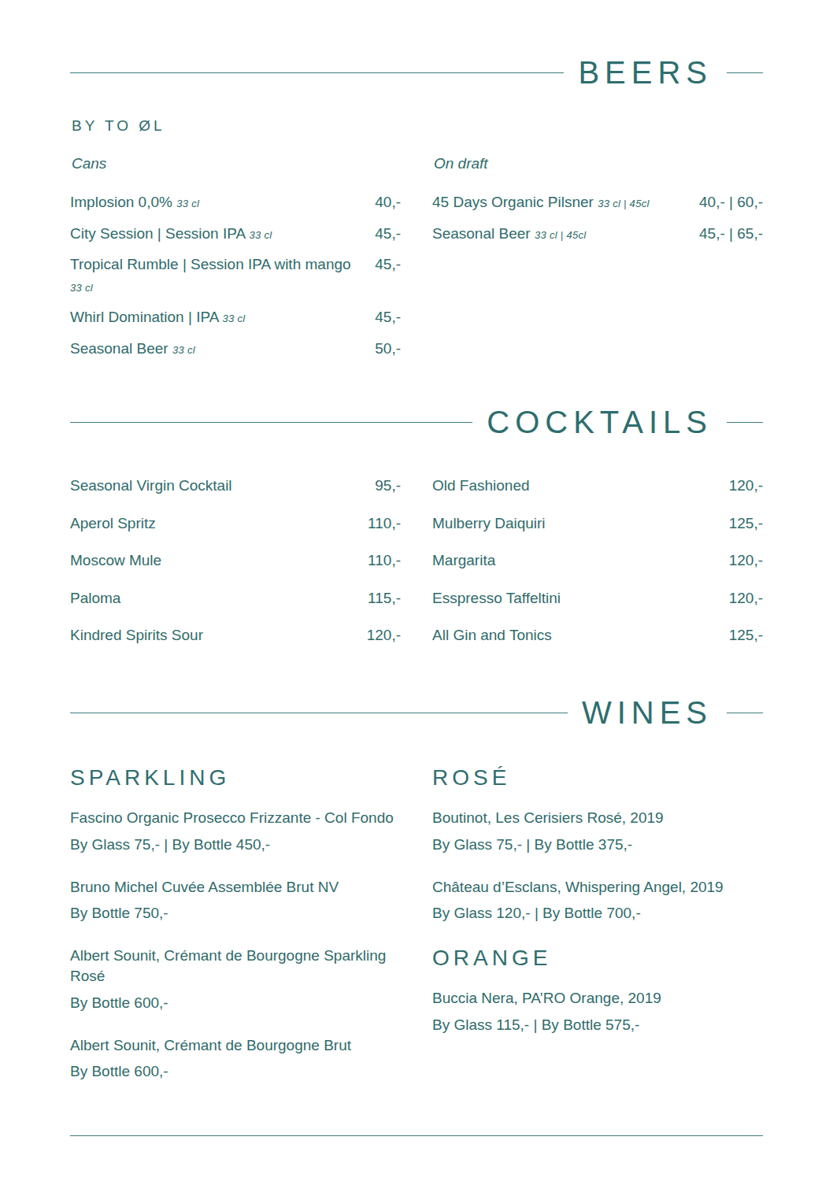BEERS
BY TO ØL
Cans
| Implosion 0,0% 33 cl | 40,- |
| City Session / Session IPA 33 cl | 45,- |
| Tropical Rumble / Session IPA with mango 33 cl | 45,- |
| Whirl Domination / IPA 33 cl | 45,- |
| Seasonal Beer 33 cl | 50,- |
On draft
| 45 Days Organic Pilsner 33 cl / 45cl | 40,- / 60,- |
| Seasonal Beer 33 cl / 45cl | 45,- / 65,- |
COCKTAILS
| Seasonal Virgin Cocktail | 95,- |
| Aperol Spritz | 110,- |
| Moscow Mule | 110,- |
| Paloma | 115,- |
| Kindred Spirits Sour | 120,- |
| Old Fashioned | 120,- |
| Mulberry Daiquiri | 125,- |
| Margarita | 120,- |
| Esspresso Taffeltini | 120,- |
| All Gin and Tonics | 125,- |
WINES
SPARKLING
Fascino Organic Prosecco Frizzante - Col Fondo
By Glass 75,- | By Bottle 450,-
Bruno Michel Cuvée Assemblée Brut NV
By Bottle 750,-
Albert Sounit, Crémant de Bourgogne Sparkling Rosé
By Bottle 600,-
Albert Sounit, Crémant de Bourgogne Brut
By Bottle 600,-
ROSÉ
Boutinot, Les Cerisiers Rosé, 2019
By Glass 75,- | By Bottle 375,-
Château d’Esclans, Whispering Angel, 2019
By Glass 120,- | By Bottle 700,-
ORANGE
Buccia Nera, PA’RO Orange, 2019
By Glass 115,- | By Bottle 575,-